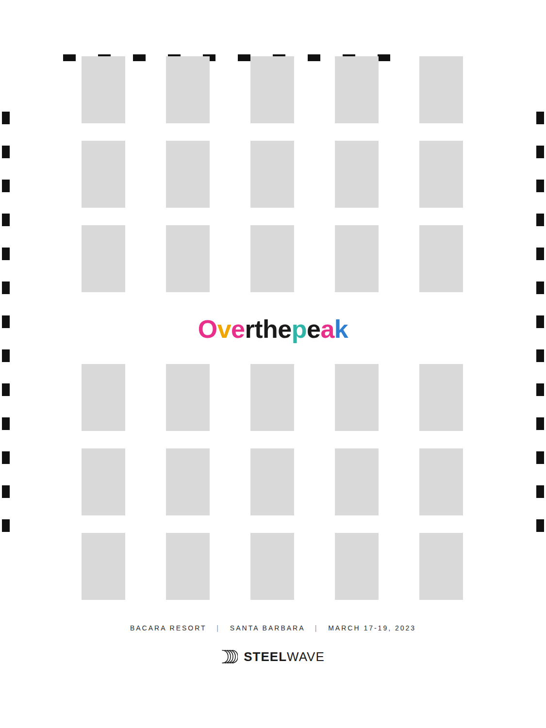Overthe peak
BACARA RESORT | SANTA BARBARA | MARCH 17-19, 2023
STEELWAVE